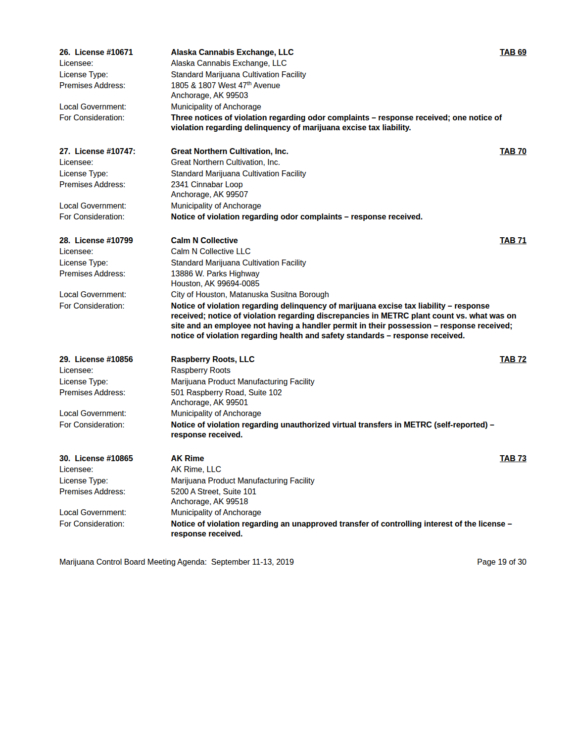| 26. License #10671 | Alaska Cannabis Exchange, LLC | TAB 69 |
| Licensee: | Alaska Cannabis Exchange, LLC |
| License Type: | Standard Marijuana Cultivation Facility |
| Premises Address: | 1805 & 1807 West 47 th Avenue Anchorage, AK 99503 |
| Local Government: | Municipality of Anchorage |
| For Consideration: | Three notices of violation regarding odor complaints – response received; one notice of violation regarding delinquency of marijuana excise tax liability. |
| 27. License #10747: | Great Northern Cultivation, Inc. | TAB 70 |
| Licensee: | Great Northern Cultivation, Inc. |
| License Type: | Standard Marijuana Cultivation Facility |
| Premises Address: | 2341 Cinnabar Loop Anchorage, AK 99507 |
| Local Government: | Municipality of Anchorage |
| For Consideration: | Notice of violation regarding odor complaints – response received. |
| 28. License #10799 | Calm N Collective | TAB 71 |
| Licensee: | Calm N Collective LLC |
| License Type: | Standard Marijuana Cultivation Facility |
| Premises Address: | 13886 W. Parks Highway Houston, AK 99694-0085 |
| Local Government: | City of Houston, Matanuska Susitna Borough |
| For Consideration: | Notice of violation regarding delinquency of marijuana excise tax liability – response received; notice of violation regarding discrepancies in METRC plant count vs. what was on site and an employee not having a handler permit in their possession – response received; notice of violation regarding health and safety standards – response received. |
| 29. License #10856 | Raspberry Roots, LLC | TAB 72 |
| Licensee: | Raspberry Roots |
| License Type: | Marijuana Product Manufacturing Facility |
| Premises Address: | 501 Raspberry Road, Suite 102 Anchorage, AK 99501 |
| Local Government: | Municipality of Anchorage |
| For Consideration: | Notice of violation regarding unauthorized virtual transfers in METRC (self-reported) – response received. |
| 30. License #10865 | AK Rime | TAB 73 |
| Licensee: | AK Rime, LLC |
| License Type: | Marijuana Product Manufacturing Facility |
| Premises Address: | 5200 A Street, Suite 101 Anchorage, AK 99518 |
| Local Government: | Municipality of Anchorage |
| For Consideration: | Notice of violation regarding an unapproved transfer of controlling interest of the license – response received. |
Marijuana Control Board Meeting Agenda: September 11-13, 2019 Page 19 of 30